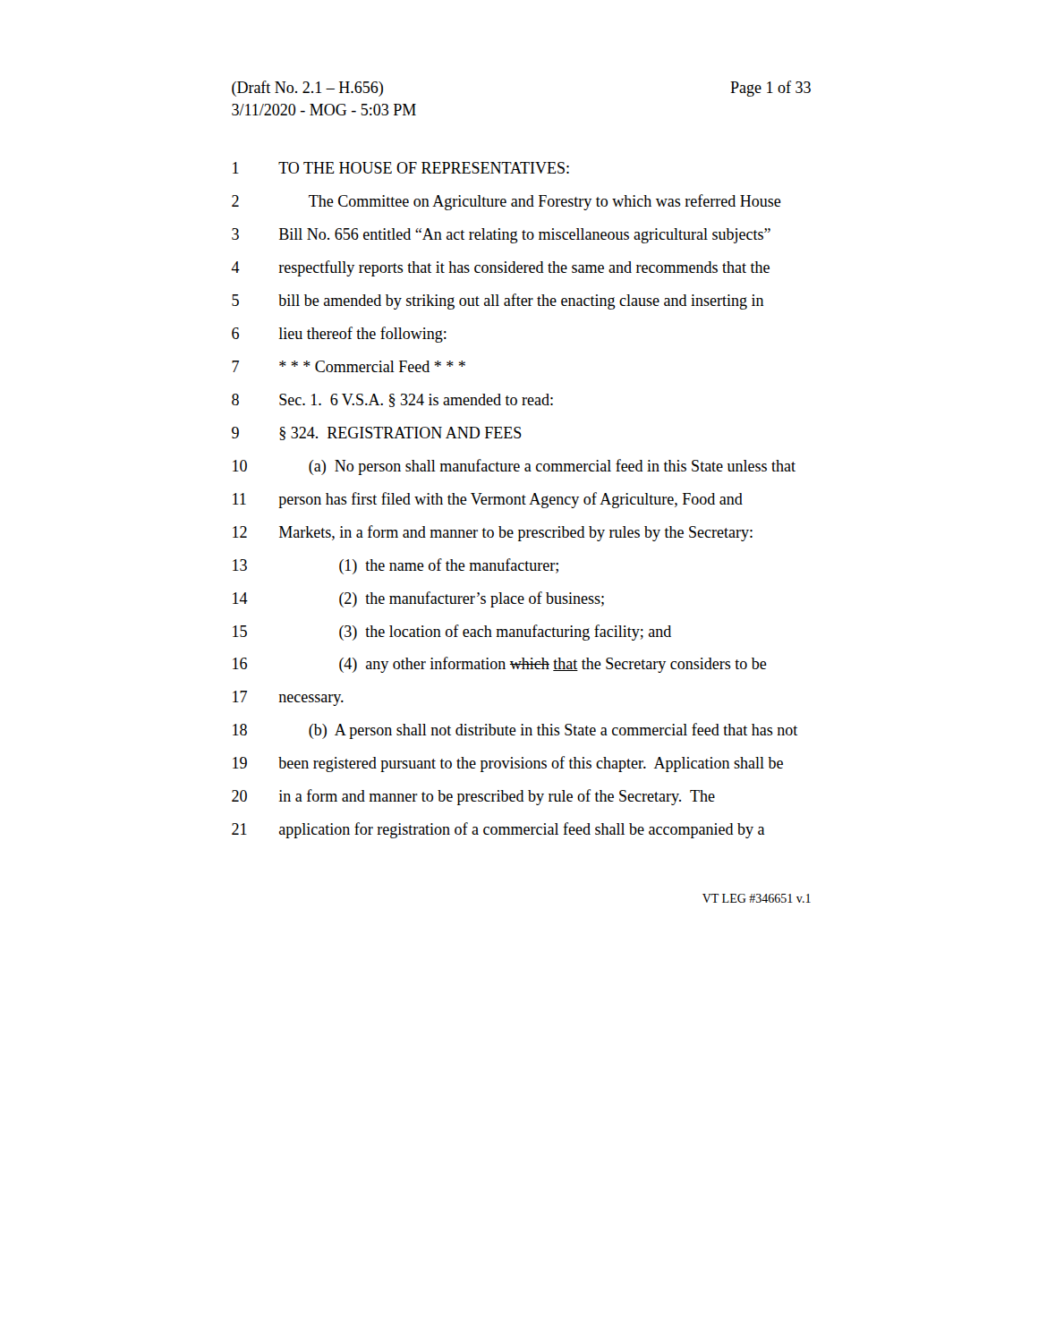(Draft No. 2.1 – H.656)
3/11/2020 - MOG - 5:03 PM
Page 1 of 33
| 1 | TO THE HOUSE OF REPRESENTATIVES: |
| 2 | The Committee on Agriculture and Forestry to which was referred House |
| 3 | Bill No. 656 entitled “An act relating to miscellaneous agricultural subjects” |
| 4 | respectfully reports that it has considered the same and recommends that the |
| 5 | bill be amended by striking out all after the enacting clause and inserting in |
| 6 | lieu thereof the following: |
| 7 | * * * Commercial Feed * * * |
| 8 | Sec. 1. 6 V.S.A. § 324 is amended to read: |
| 9 | § 324. REGISTRATION AND FEES |
| 10 | (a) No person shall manufacture a commercial feed in this State unless that |
| 11 | person has first filed with the Vermont Agency of Agriculture, Food and |
| 12 | Markets, in a form and manner to be prescribed by rules by the Secretary: |
| 13 | (1) the name of the manufacturer; |
| 14 | (2) the manufacturer’s place of business; |
| 15 | (3) the location of each manufacturing facility; and |
| 16 | (4) any other information which that the Secretary considers to be |
| 17 | necessary. |
| 18 | (b) A person shall not distribute in this State a commercial feed that has not |
| 19 | been registered pursuant to the provisions of this chapter. Application shall be |
| 20 | in a form and manner to be prescribed by rule of the Secretary. The |
| 21 | application for registration of a commercial feed shall be accompanied by a |
VT LEG #346651 v.1